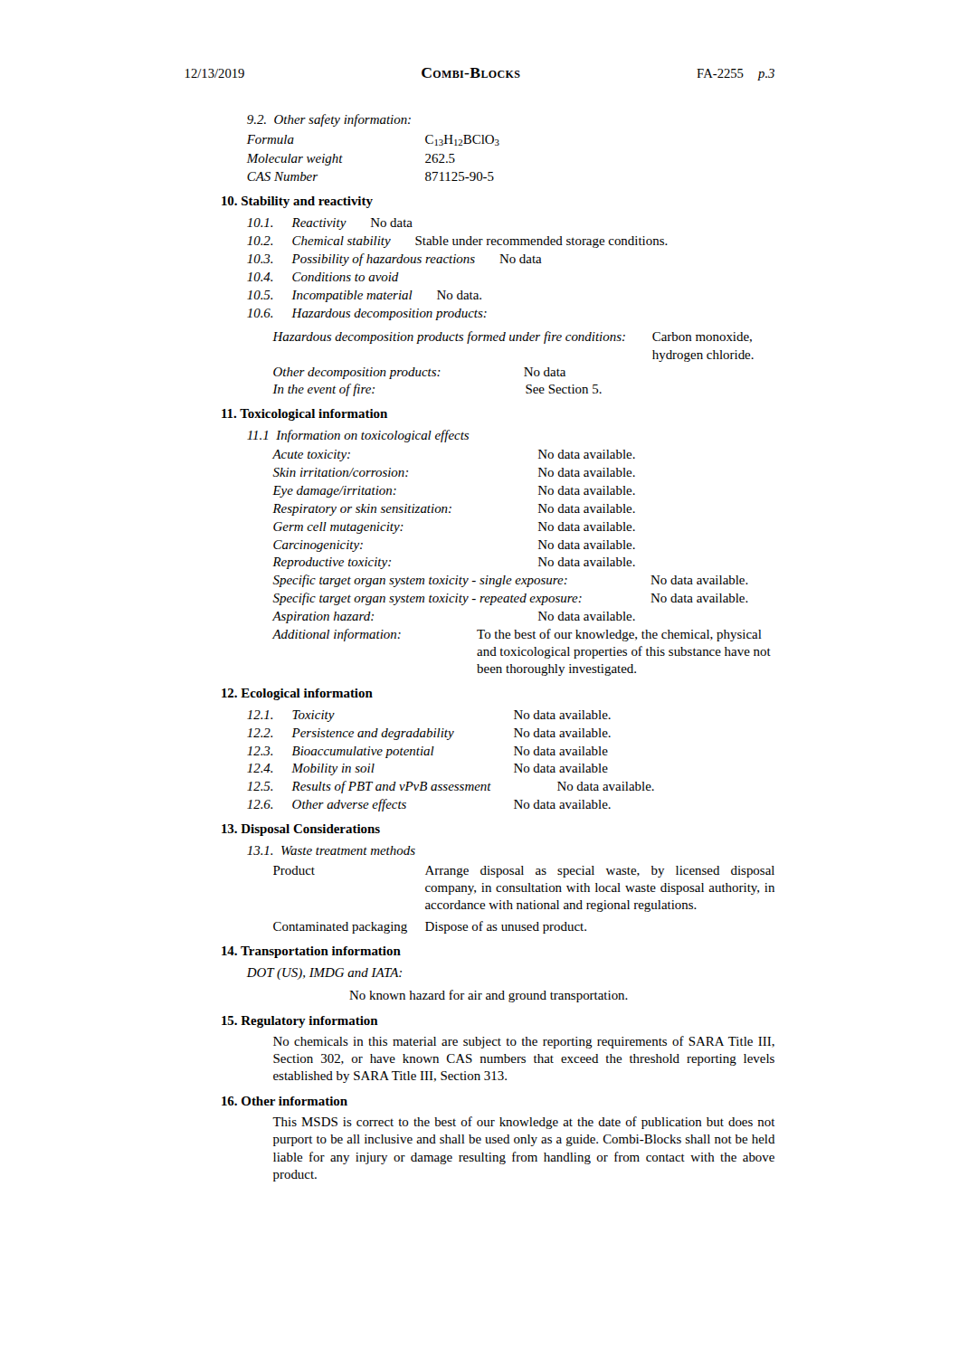12/13/2019
Combi-Blocks
FA-2255p.3
9.2. Other safety information:
Formula
C13H12BClO3
Molecular weight
262.5
CAS Number
871125-90-5
10. Stability and reactivity
10.1.
Reactivity
No data
10.2.
Chemical stability
Stable under recommended storage conditions.
10.3.
Possibility of hazardous reactions
No data
10.4.
Conditions to avoid
10.5.
Incompatible material
No data.
10.6.
Hazardous decomposition products:
Hazardous decomposition products formed under fire conditions:
Carbon monoxide, hydrogen chloride.
Other decomposition products:
No data
In the event of fire:
See Section 5.
11. Toxicological information
11.1 Information on toxicological effects
Acute toxicity:
No data available.
Skin irritation/corrosion:
No data available.
Eye damage/irritation:
No data available.
Respiratory or skin sensitization:
No data available.
Germ cell mutagenicity:
No data available.
Carcinogenicity:
No data available.
Reproductive toxicity:
No data available.
Specific target organ system toxicity - single exposure:
No data available.
Specific target organ system toxicity - repeated exposure:
No data available.
Aspiration hazard:
No data available.
Additional information:
To the best of our knowledge, the chemical, physical and toxicological properties of this substance have not been thoroughly investigated.
12. Ecological information
12.1.
Toxicity
No data available.
12.2.
Persistence and degradability
No data available.
12.3.
Bioaccumulative potential
No data available
12.4.
Mobility in soil
No data available
12.5.
Results of PBT and vPvB assessment
No data available.
12.6.
Other adverse effects
No data available.
13. Disposal Considerations
13.1. Waste treatment methods
Product
Arrange disposal as special waste, by licensed disposal company, in consultation with local waste disposal authority, in accordance with national and regional regulations.
Contaminated packaging
Dispose of as unused product.
14. Transportation information
DOT (US), IMDG and IATA:
No known hazard for air and ground transportation.
15. Regulatory information
No chemicals in this material are subject to the reporting requirements of SARA Title III, Section 302, or have known CAS numbers that exceed the threshold reporting levels established by SARA Title III, Section 313.
16. Other information
This MSDS is correct to the best of our knowledge at the date of publication but does not purport to be all inclusive and shall be used only as a guide. Combi-Blocks shall not be held liable for any injury or damage resulting from handling or from contact with the above product.